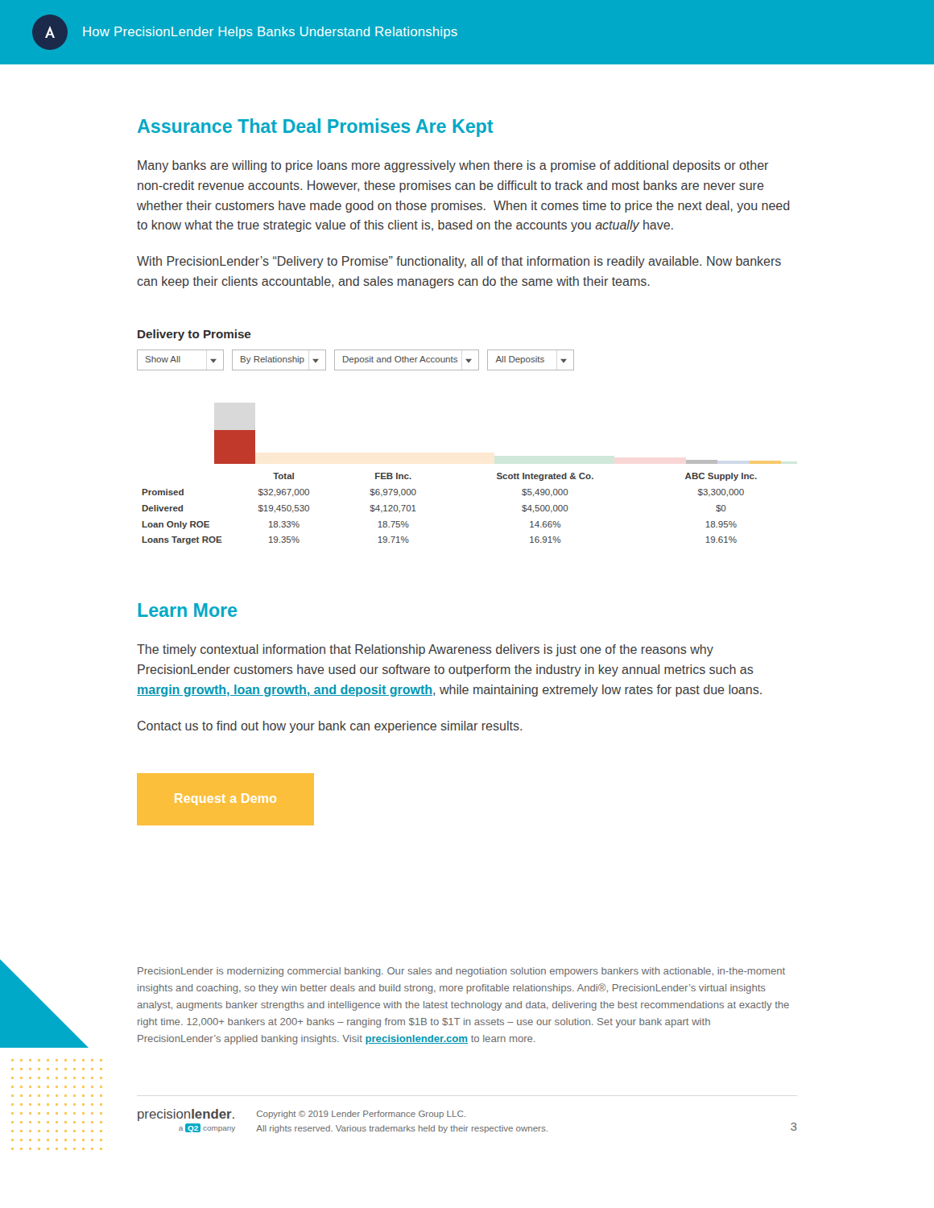How PrecisionLender Helps Banks Understand Relationships
Assurance That Deal Promises Are Kept
Many banks are willing to price loans more aggressively when there is a promise of additional deposits or other non-credit revenue accounts. However, these promises can be difficult to track and most banks are never sure whether their customers have made good on those promises. When it comes time to price the next deal, you need to know what the true strategic value of this client is, based on the accounts you actually have.
With PrecisionLender’s “Delivery to Promise” functionality, all of that information is readily available. Now bankers can keep their clients accountable, and sales managers can do the same with their teams.
Delivery to Promise
Show All
By Relationship
Deposit and Other Accounts
All Deposits
| | Total | FEB Inc. | Scott Integrated & Co. | ABC Supply Inc. |
| --- | --- | --- | --- | --- |
| Promised | $32,967,000 | $6,979,000 | $5,490,000 | $3,300,000 |
| Delivered | $19,450,530 | $4,120,701 | $4,500,000 | $0 |
| Loan Only ROE | 18.33% | 18.75% | 14.66% | 18.95% |
| Loans Target ROE | 19.35% | 19.71% | 16.91% | 19.61% |
Learn More
The timely contextual information that Relationship Awareness delivers is just one of the reasons why PrecisionLender customers have used our software to outperform the industry in key annual metrics such as margin growth, loan growth, and deposit growth, while maintaining extremely low rates for past due loans.
Contact us to find out how your bank can experience similar results.
Request a Demo
PrecisionLender is modernizing commercial banking. Our sales and negotiation solution empowers bankers with actionable, in-the-moment insights and coaching, so they win better deals and build strong, more profitable relationships. Andi®, PrecisionLender’s virtual insights analyst, augments banker strengths and intelligence with the latest technology and data, delivering the best recommendations at exactly the right time. 12,000+ bankers at 200+ banks – ranging from $1B to $1T in assets – use our solution. Set your bank apart with PrecisionLender’s applied banking insights. Visit precisionlender.com to learn more.
precision lender. a Q2 company
Copyright © 2019 Lender Performance Group LLC.
All rights reserved. Various trademarks held by their respective owners.
3